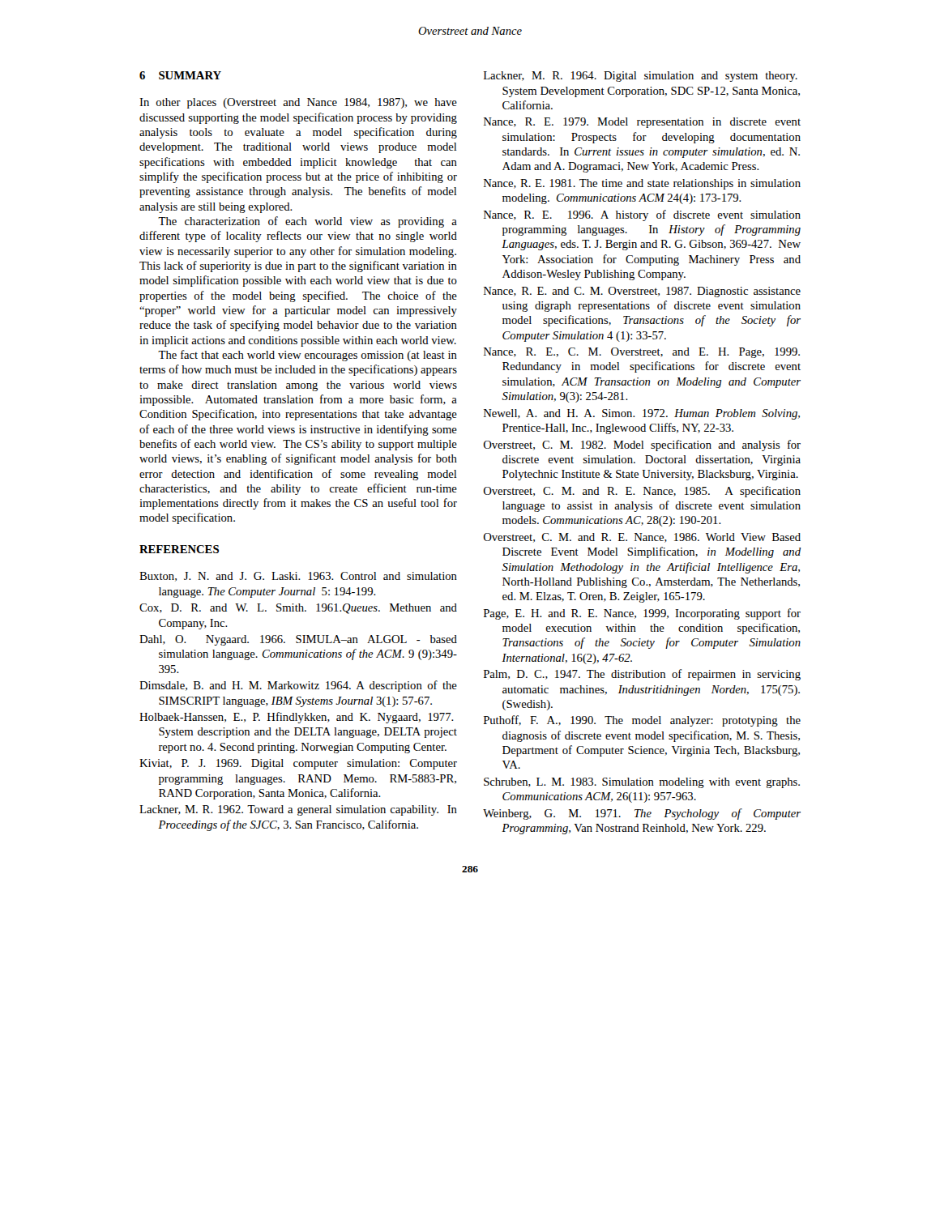Overstreet and Nance
6 SUMMARY
In other places (Overstreet and Nance 1984, 1987), we have discussed supporting the model specification process by providing analysis tools to evaluate a model specification during development. The traditional world views produce model specifications with embedded implicit knowledge that can simplify the specification process but at the price of inhibiting or preventing assistance through analysis. The benefits of model analysis are still being explored.
The characterization of each world view as providing a different type of locality reflects our view that no single world view is necessarily superior to any other for simulation modeling. This lack of superiority is due in part to the significant variation in model simplification possible with each world view that is due to properties of the model being specified. The choice of the “proper” world view for a particular model can impressively reduce the task of specifying model behavior due to the variation in implicit actions and conditions possible within each world view.
The fact that each world view encourages omission (at least in terms of how much must be included in the specifications) appears to make direct translation among the various world views impossible. Automated translation from a more basic form, a Condition Specification, into representations that take advantage of each of the three world views is instructive in identifying some benefits of each world view. The CS’s ability to support multiple world views, it’s enabling of significant model analysis for both error detection and identification of some revealing model characteristics, and the ability to create efficient run-time implementations directly from it makes the CS an useful tool for model specification.
REFERENCES
Buxton, J. N. and J. G. Laski. 1963. Control and simulation language. The Computer Journal 5: 194-199.
Cox, D. R. and W. L. Smith. 1961.Queues. Methuen and Company, Inc.
Dahl, O. Nygaard. 1966. SIMULA–an ALGOL - based simulation language. Communications of the ACM. 9 (9):349-395.
Dimsdale, B. and H. M. Markowitz 1964. A description of the SIMSCRIPT language, IBM Systems Journal 3(1): 57-67.
Holbaek-Hanssen, E., P. Hfindlykken, and K. Nygaard, 1977. System description and the DELTA language, DELTA project report no. 4. Second printing. Norwegian Computing Center.
Kiviat, P. J. 1969. Digital computer simulation: Computer programming languages. RAND Memo. RM-5883-PR, RAND Corporation, Santa Monica, California.
Lackner, M. R. 1962. Toward a general simulation capability. In Proceedings of the SJCC, 3. San Francisco, California.
Lackner, M. R. 1964. Digital simulation and system theory. System Development Corporation, SDC SP-12, Santa Monica, California.
Nance, R. E. 1979. Model representation in discrete event simulation: Prospects for developing documentation standards. In Current issues in computer simulation, ed. N. Adam and A. Dogramaci, New York, Academic Press.
Nance, R. E. 1981. The time and state relationships in simulation modeling. Communications ACM 24(4): 173-179.
Nance, R. E. 1996. A history of discrete event simulation programming languages. In History of Programming Languages, eds. T. J. Bergin and R. G. Gibson, 369-427. New York: Association for Computing Machinery Press and Addison-Wesley Publishing Company.
Nance, R. E. and C. M. Overstreet, 1987. Diagnostic assistance using digraph representations of discrete event simulation model specifications, Transactions of the Society for Computer Simulation 4 (1): 33-57.
Nance, R. E., C. M. Overstreet, and E. H. Page, 1999. Redundancy in model specifications for discrete event simulation, ACM Transaction on Modeling and Computer Simulation, 9(3): 254-281.
Newell, A. and H. A. Simon. 1972. Human Problem Solving, Prentice-Hall, Inc., Inglewood Cliffs, NY, 22-33.
Overstreet, C. M. 1982. Model specification and analysis for discrete event simulation. Doctoral dissertation, Virginia Polytechnic Institute & State University, Blacksburg, Virginia.
Overstreet, C. M. and R. E. Nance, 1985. A specification language to assist in analysis of discrete event simulation models. Communications AC, 28(2): 190-201.
Overstreet, C. M. and R. E. Nance, 1986. World View Based Discrete Event Model Simplification, in Modelling and Simulation Methodology in the Artificial Intelligence Era, North-Holland Publishing Co., Amsterdam, The Netherlands, ed. M. Elzas, T. Oren, B. Zeigler, 165-179.
Page, E. H. and R. E. Nance, 1999, Incorporating support for model execution within the condition specification, Transactions of the Society for Computer Simulation International, 16(2), 47-62.
Palm, D. C., 1947. The distribution of repairmen in servicing automatic machines, Industritidningen Norden, 175(75). (Swedish).
Puthoff, F. A., 1990. The model analyzer: prototyping the diagnosis of discrete event model specification, M. S. Thesis, Department of Computer Science, Virginia Tech, Blacksburg, VA.
Schruben, L. M. 1983. Simulation modeling with event graphs. Communications ACM, 26(11): 957-963.
Weinberg, G. M. 1971. The Psychology of Computer Programming, Van Nostrand Reinhold, New York. 229.
286